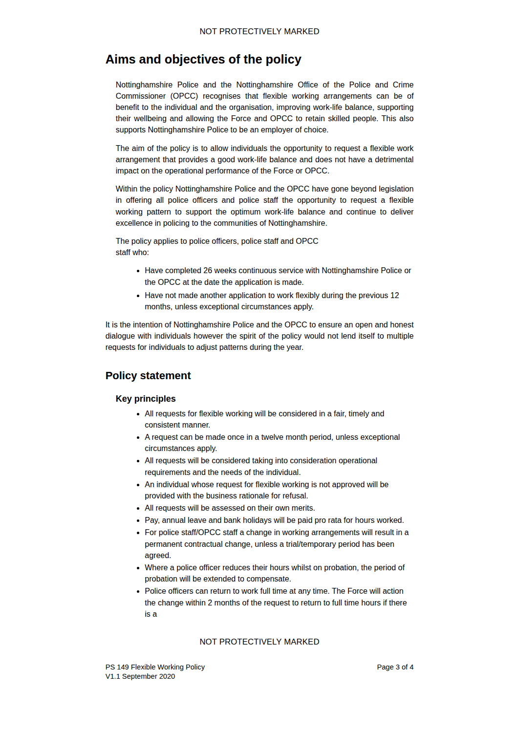NOT PROTECTIVELY MARKED
Aims and objectives of the policy
Nottinghamshire Police and the Nottinghamshire Office of the Police and Crime Commissioner (OPCC) recognises that flexible working arrangements can be of benefit to the individual and the organisation, improving work-life balance, supporting their wellbeing and allowing the Force and OPCC to retain skilled people. This also supports Nottinghamshire Police to be an employer of choice.
The aim of the policy is to allow individuals the opportunity to request a flexible work arrangement that provides a good work-life balance and does not have a detrimental impact on the operational performance of the Force or OPCC.
Within the policy Nottinghamshire Police and the OPCC have gone beyond legislation in offering all police officers and police staff the opportunity to request a flexible working pattern to support the optimum work-life balance and continue to deliver excellence in policing to the communities of Nottinghamshire.
The policy applies to police officers, police staff and OPCC
staff who:
Have completed 26 weeks continuous service with Nottinghamshire Police or the OPCC at the date the application is made.
Have not made another application to work flexibly during the previous 12 months, unless exceptional circumstances apply.
It is the intention of Nottinghamshire Police and the OPCC to ensure an open and honest dialogue with individuals however the spirit of the policy would not lend itself to multiple requests for individuals to adjust patterns during the year.
Policy statement
Key principles
All requests for flexible working will be considered in a fair, timely and consistent manner.
A request can be made once in a twelve month period, unless exceptional circumstances apply.
All requests will be considered taking into consideration operational requirements and the needs of the individual.
An individual whose request for flexible working is not approved will be provided with the business rationale for refusal.
All requests will be assessed on their own merits.
Pay, annual leave and bank holidays will be paid pro rata for hours worked.
For police staff/OPCC staff a change in working arrangements will result in a permanent contractual change, unless a trial/temporary period has been agreed.
Where a police officer reduces their hours whilst on probation, the period of probation will be extended to compensate.
Police officers can return to work full time at any time. The Force will action the change within 2 months of the request to return to full time hours if there is a
NOT PROTECTIVELY MARKED
PS 149 Flexible Working Policy
V1.1 September 2020
Page 3 of 4